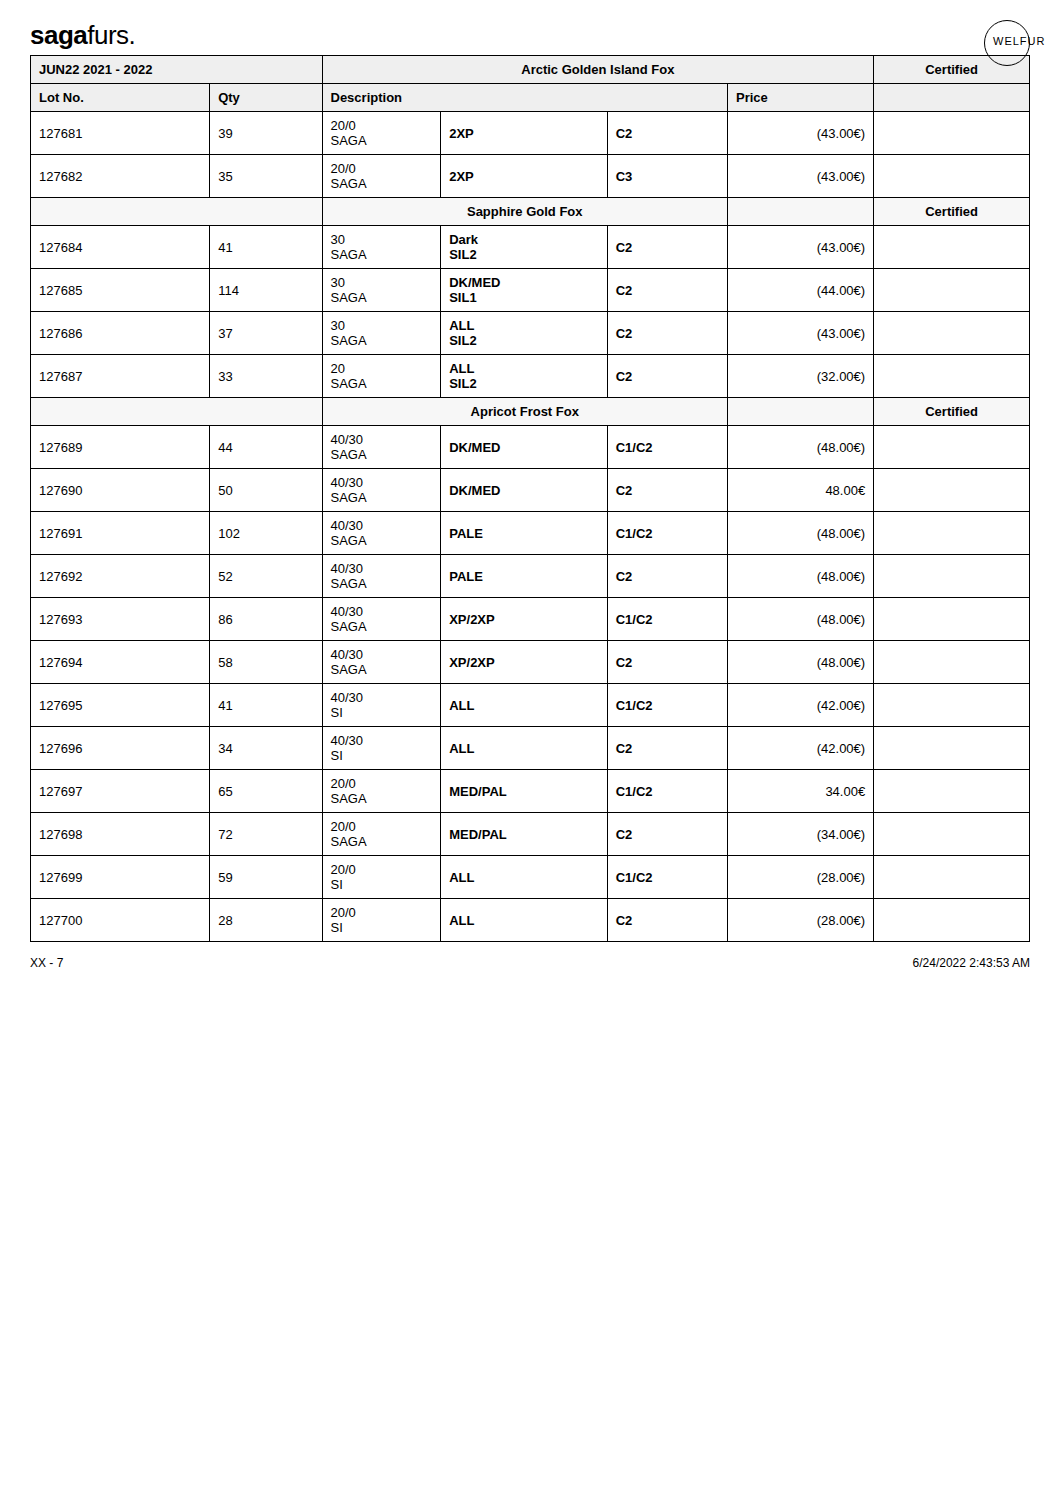sagafurs.
WELFUR
| JUN22 2021 - 2022 | Arctic Golden Island Fox | Certified |
| --- | --- | --- |
| Lot No. | Qty | Description | Price | |
| 127681 | 39 | 20/0 SAGA | 2XP | C2 | (43.00€) | |
| 127682 | 35 | 20/0 SAGA | 2XP | C3 | (43.00€) | |
| | Sapphire Gold Fox | | Certified |
| 127684 | 41 | 30 SAGA | Dark SIL2 | C2 | (43.00€) | |
| 127685 | 114 | 30 SAGA | DK/MED SIL1 | C2 | (44.00€) | |
| 127686 | 37 | 30 SAGA | ALL SIL2 | C2 | (43.00€) | |
| 127687 | 33 | 20 SAGA | ALL SIL2 | C2 | (32.00€) | |
| | Apricot Frost Fox | | Certified |
| 127689 | 44 | 40/30 SAGA | DK/MED | C1/C2 | (48.00€) | |
| 127690 | 50 | 40/30 SAGA | DK/MED | C2 | 48.00€ | |
| 127691 | 102 | 40/30 SAGA | PALE | C1/C2 | (48.00€) | |
| 127692 | 52 | 40/30 SAGA | PALE | C2 | (48.00€) | |
| 127693 | 86 | 40/30 SAGA | XP/2XP | C1/C2 | (48.00€) | |
| 127694 | 58 | 40/30 SAGA | XP/2XP | C2 | (48.00€) | |
| 127695 | 41 | 40/30 SI | ALL | C1/C2 | (42.00€) | |
| 127696 | 34 | 40/30 SI | ALL | C2 | (42.00€) | |
| 127697 | 65 | 20/0 SAGA | MED/PAL | C1/C2 | 34.00€ | |
| 127698 | 72 | 20/0 SAGA | MED/PAL | C2 | (34.00€) | |
| 127699 | 59 | 20/0 SI | ALL | C1/C2 | (28.00€) | |
| 127700 | 28 | 20/0 SI | ALL | C2 | (28.00€) | |
XX - 7
6/24/2022 2:43:53 AM